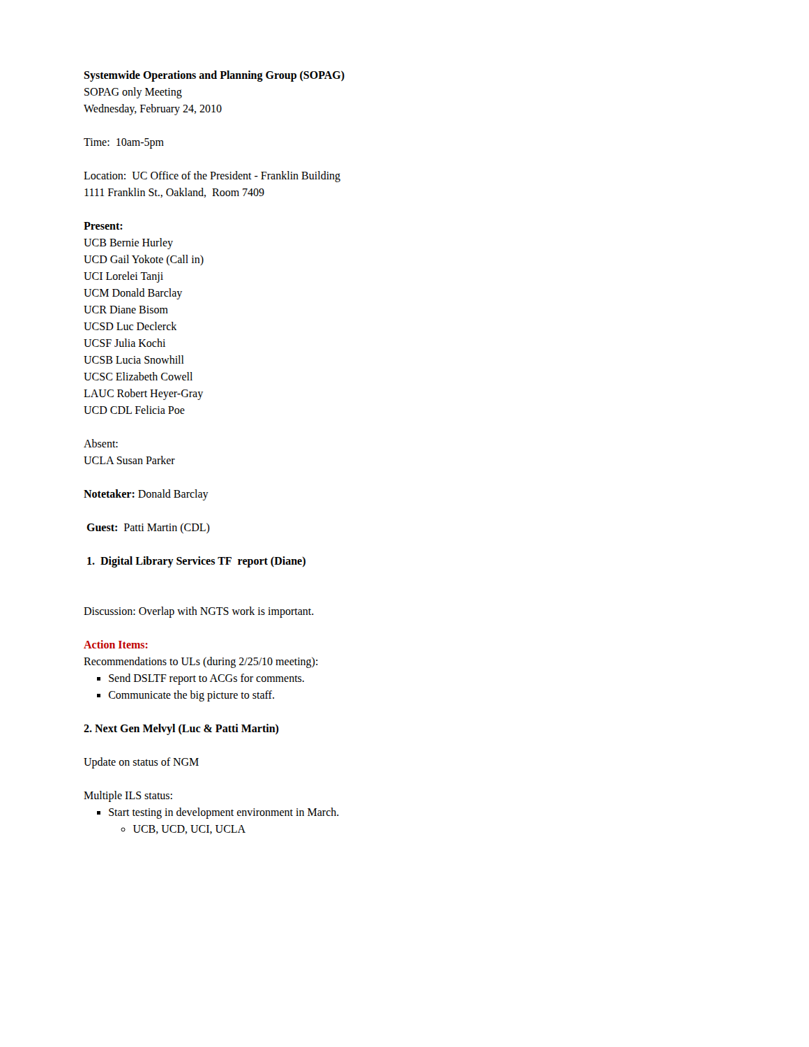Systemwide Operations and Planning Group (SOPAG)
SOPAG only Meeting
Wednesday, February 24, 2010
Time: 10am-5pm
Location: UC Office of the President - Franklin Building
1111 Franklin St., Oakland, Room 7409
Present:
UCB Bernie Hurley
UCD Gail Yokote (Call in)
UCI Lorelei Tanji
UCM Donald Barclay
UCR Diane Bisom
UCSD Luc Declerck
UCSF Julia Kochi
UCSB Lucia Snowhill
UCSC Elizabeth Cowell
LAUC Robert Heyer-Gray
UCD CDL Felicia Poe
Absent:
UCLA Susan Parker
Notetaker: Donald Barclay
Guest: Patti Martin (CDL)
1. Digital Library Services TF report (Diane)
Discussion: Overlap with NGTS work is important.
Action Items:
Recommendations to ULs (during 2/25/10 meeting):
Send DSLTF report to ACGs for comments.
Communicate the big picture to staff.
2. Next Gen Melvyl (Luc & Patti Martin)
Update on status of NGM
Multiple ILS status:
Start testing in development environment in March.
UCB, UCD, UCI, UCLA